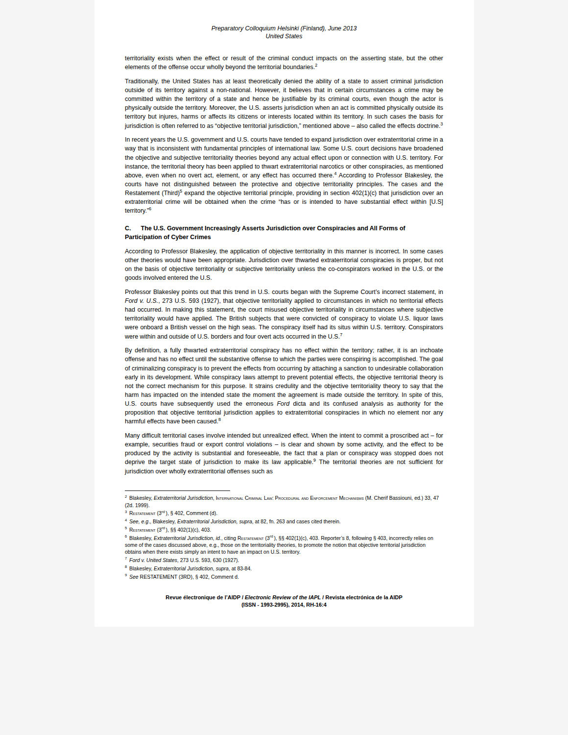Preparatory Colloquium Helsinki (Finland), June 2013 United States
territoriality exists when the effect or result of the criminal conduct impacts on the asserting state, but the other elements of the offense occur wholly beyond the territorial boundaries.2
Traditionally, the United States has at least theoretically denied the ability of a state to assert criminal jurisdiction outside of its territory against a non-national. However, it believes that in certain circumstances a crime may be committed within the territory of a state and hence be justifiable by its criminal courts, even though the actor is physically outside the territory. Moreover, the U.S. asserts jurisdiction when an act is committed physically outside its territory but injures, harms or affects its citizens or interests located within its territory. In such cases the basis for jurisdiction is often referred to as “objective territorial jurisdiction,” mentioned above – also called the effects doctrine.3
In recent years the U.S. government and U.S. courts have tended to expand jurisdiction over extraterritorial crime in a way that is inconsistent with fundamental principles of international law. Some U.S. court decisions have broadened the objective and subjective territoriality theories beyond any actual effect upon or connection with U.S. territory. For instance, the territorial theory has been applied to thwart extraterritorial narcotics or other conspiracies, as mentioned above, even when no overt act, element, or any effect has occurred there.4 According to Professor Blakesley, the courts have not distinguished between the protective and objective territoriality principles. The cases and the Restatement (Third)5 expand the objective territorial principle, providing in section 402(1)(c) that jurisdiction over an extraterritorial crime will be obtained when the crime “has or is intended to have substantial effect within [U.S] territory.”6
C. The U.S. Government Increasingly Asserts Jurisdiction over Conspiracies and All Forms of Participation of Cyber Crimes
According to Professor Blakesley, the application of objective territoriality in this manner is incorrect. In some cases other theories would have been appropriate. Jurisdiction over thwarted extraterritorial conspiracies is proper, but not on the basis of objective territoriality or subjective territoriality unless the co-conspirators worked in the U.S. or the goods involved entered the U.S.
Professor Blakesley points out that this trend in U.S. courts began with the Supreme Court’s incorrect statement, in Ford v. U.S., 273 U.S. 593 (1927), that objective territoriality applied to circumstances in which no territorial effects had occurred. In making this statement, the court misused objective territoriality in circumstances where subjective territoriality would have applied. The British subjects that were convicted of conspiracy to violate U.S. liquor laws were onboard a British vessel on the high seas. The conspiracy itself had its situs within U.S. territory. Conspirators were within and outside of U.S. borders and four overt acts occurred in the U.S.7
By definition, a fully thwarted extraterritorial conspiracy has no effect within the territory; rather, it is an inchoate offense and has no effect until the substantive offense to which the parties were conspiring is accomplished. The goal of criminalizing conspiracy is to prevent the effects from occurring by attaching a sanction to undesirable collaboration early in its development. While conspiracy laws attempt to prevent potential effects, the objective territorial theory is not the correct mechanism for this purpose. It strains credulity and the objective territoriality theory to say that the harm has impacted on the intended state the moment the agreement is made outside the territory. In spite of this, U.S. courts have subsequently used the erroneous Ford dicta and its confused analysis as authority for the proposition that objective territorial jurisdiction applies to extraterritorial conspiracies in which no element nor any harmful effects have been caused.8
Many difficult territorial cases involve intended but unrealized effect. When the intent to commit a proscribed act – for example, securities fraud or export control violations – is clear and shown by some activity, and the effect to be produced by the activity is substantial and foreseeable, the fact that a plan or conspiracy was stopped does not deprive the target state of jurisdiction to make its law applicable.9 The territorial theories are not sufficient for jurisdiction over wholly extraterritorial offenses such as
2 Blakesley, Extraterritorial Jurisdiction, International Criminal Law: Procedural and Enforcement Mechanisms (M. Cherif Bassiouni, ed.) 33, 47 (2d. 1999).
3 Restatement (3rd), § 402, Comment (d).
4 See, e.g., Blakesley, Extraterritorial Jurisdiction, supra, at 82, fn. 263 and cases cited therein.
5 Restatement (3rd), §§ 402(1)(c), 403.
6 Blakesley, Extraterritorial Jurisdiction, id., citing Restatement (3rd), §§ 402(1)(c), 403. Reporter’s 8, following § 403, incorrectly relies on some of the cases discussed above, e.g., those on the territoriality theories, to promote the notion that objective territorial jurisdiction obtains when there exists simply an intent to have an impact on U.S. territory.
7 Ford v. United States, 273 U.S. 593, 630 (1927).
8 Blakesley, Extraterritorial Jurisdiction, supra, at 83-84.
9 See RESTATEMENT (3RD), § 402, Comment d.
Revue électronique de l’AIDP / Electronic Review of the IAPL / Revista electrónica de la AIDP
(ISSN - 1993-2995), 2014, RH-16:4